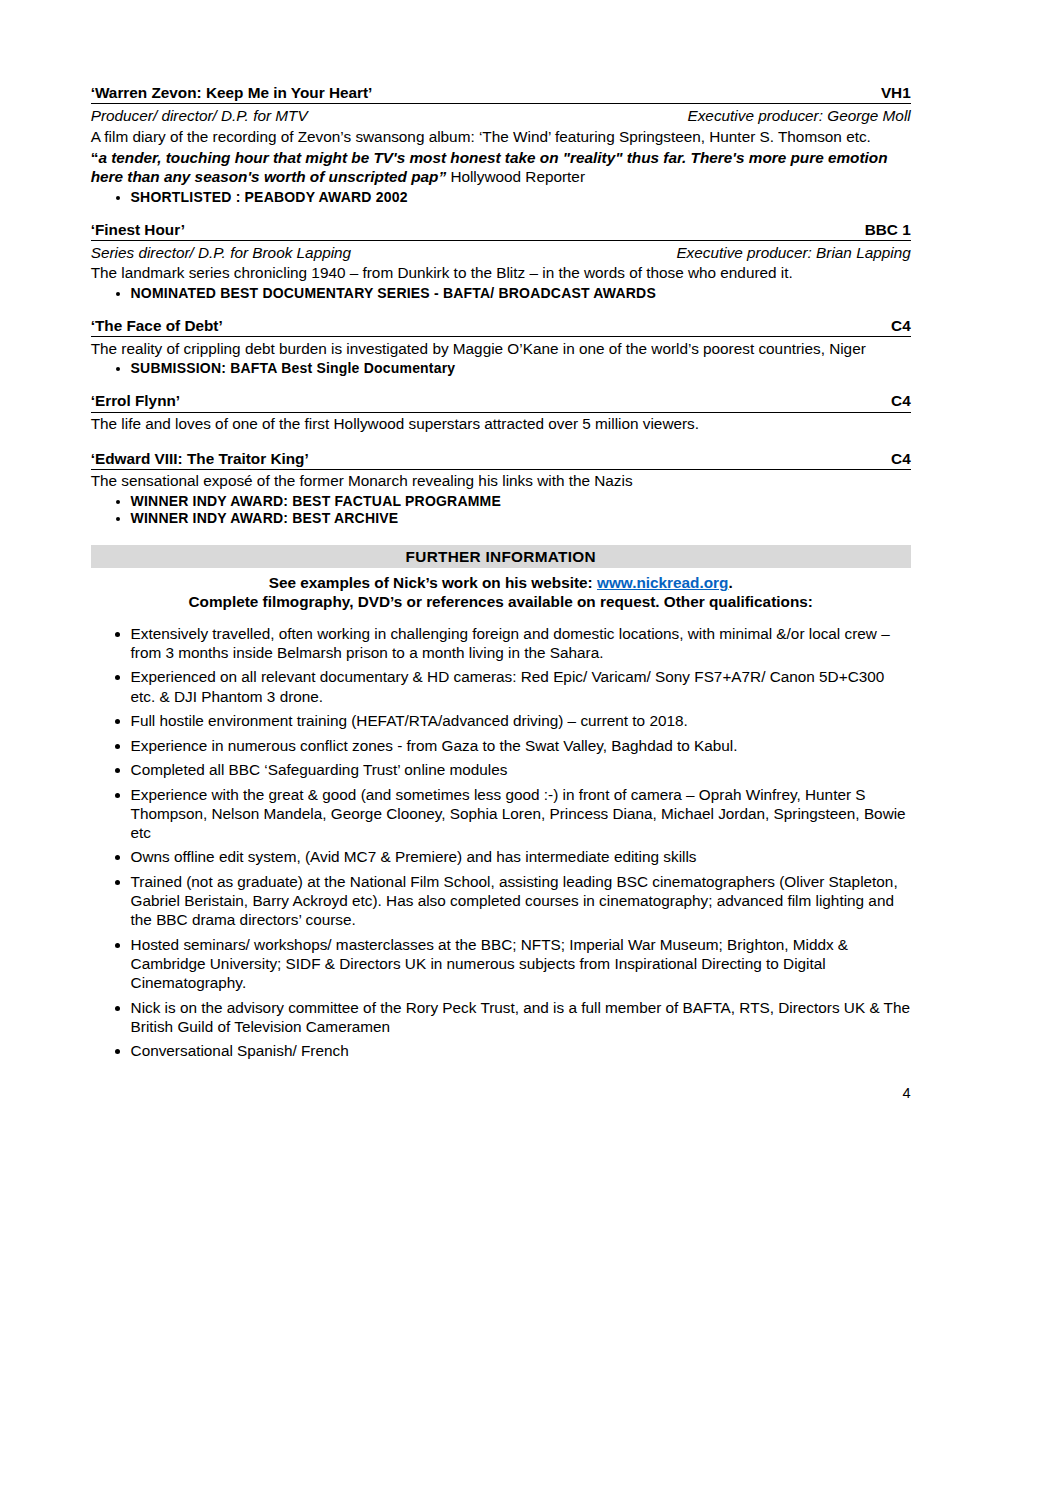‘Warren Zevon: Keep Me in Your Heart’ VH1
Producer/ director/ D.P. for MTV Executive producer: George Moll
A film diary of the recording of Zevon’s swansong album: ‘The Wind’ featuring Springsteen, Hunter S. Thomson etc.
“a tender, touching hour that might be TV's most honest take on "reality" thus far. There's more pure emotion here than any season's worth of unscripted pap” Hollywood Reporter
SHORTLISTED : PEABODY AWARD 2002
‘Finest Hour’ BBC 1
Series director/ D.P. for Brook Lapping Executive producer: Brian Lapping
The landmark series chronicling 1940 – from Dunkirk to the Blitz – in the words of those who endured it.
NOMINATED BEST DOCUMENTARY SERIES - BAFTA/ BROADCAST AWARDS
‘The Face of Debt’ C4
The reality of crippling debt burden is investigated by Maggie O’Kane in one of the world’s poorest countries, Niger
SUBMISSION: BAFTA Best Single Documentary
‘Errol Flynn’ C4
The life and loves of one of the first Hollywood superstars attracted over 5 million viewers.
‘Edward VIII: The Traitor King’ C4
The sensational exposé of the former Monarch revealing his links with the Nazis
WINNER INDY AWARD: BEST FACTUAL PROGRAMME
WINNER INDY AWARD: BEST ARCHIVE
FURTHER INFORMATION
See examples of Nick’s work on his website: www.nickread.org.
Complete filmography, DVD’s or references available on request. Other qualifications:
Extensively travelled, often working in challenging foreign and domestic locations, with minimal &/or local crew – from 3 months inside Belmarsh prison to a month living in the Sahara.
Experienced on all relevant documentary & HD cameras: Red Epic/ Varicam/ Sony FS7+A7R/ Canon 5D+C300 etc. & DJI Phantom 3 drone.
Full hostile environment training (HEFAT/RTA/advanced driving) – current to 2018.
Experience in numerous conflict zones - from Gaza to the Swat Valley, Baghdad to Kabul.
Completed all BBC ‘Safeguarding Trust’ online modules
Experience with the great & good (and sometimes less good :-) in front of camera – Oprah Winfrey, Hunter S Thompson, Nelson Mandela, George Clooney, Sophia Loren, Princess Diana, Michael Jordan, Springsteen, Bowie etc
Owns offline edit system, (Avid MC7 & Premiere) and has intermediate editing skills
Trained (not as graduate) at the National Film School, assisting leading BSC cinematographers (Oliver Stapleton, Gabriel Beristain, Barry Ackroyd etc). Has also completed courses in cinematography; advanced film lighting and the BBC drama directors’ course.
Hosted seminars/ workshops/ masterclasses at the BBC; NFTS; Imperial War Museum; Brighton, Middx & Cambridge University; SIDF & Directors UK in numerous subjects from Inspirational Directing to Digital Cinematography.
Nick is on the advisory committee of the Rory Peck Trust, and is a full member of BAFTA, RTS, Directors UK & The British Guild of Television Cameramen
Conversational Spanish/ French
4